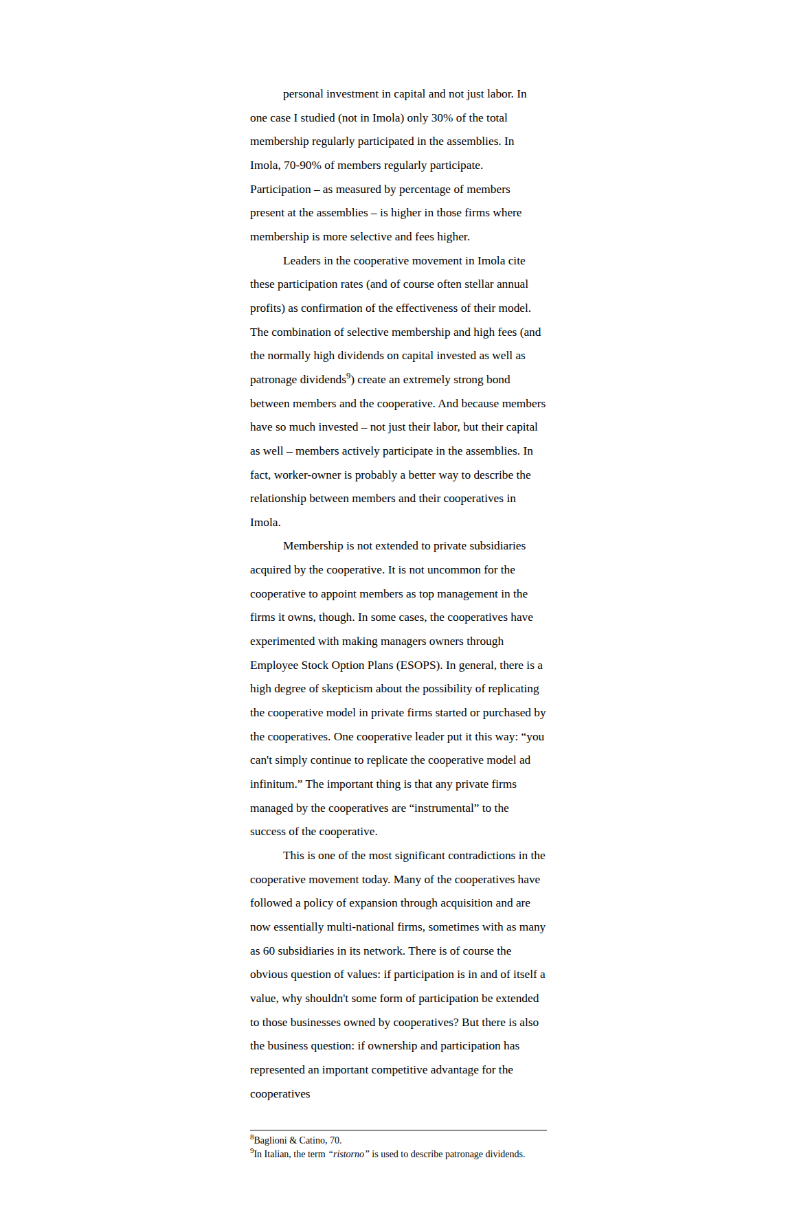personal investment in capital and not just labor. In one case I studied (not in Imola) only 30% of the total membership regularly participated in the assemblies. In Imola, 70-90% of members regularly participate. Participation – as measured by percentage of members present at the assemblies – is higher in those firms where membership is more selective and fees higher.
Leaders in the cooperative movement in Imola cite these participation rates (and of course often stellar annual profits) as confirmation of the effectiveness of their model. The combination of selective membership and high fees (and the normally high dividends on capital invested as well as patronage dividends9) create an extremely strong bond between members and the cooperative. And because members have so much invested – not just their labor, but their capital as well – members actively participate in the assemblies. In fact, worker-owner is probably a better way to describe the relationship between members and their cooperatives in Imola.
Membership is not extended to private subsidiaries acquired by the cooperative. It is not uncommon for the cooperative to appoint members as top management in the firms it owns, though. In some cases, the cooperatives have experimented with making managers owners through Employee Stock Option Plans (ESOPS). In general, there is a high degree of skepticism about the possibility of replicating the cooperative model in private firms started or purchased by the cooperatives. One cooperative leader put it this way: “you can't simply continue to replicate the cooperative model ad infinitum.” The important thing is that any private firms managed by the cooperatives are “instrumental” to the success of the cooperative.
This is one of the most significant contradictions in the cooperative movement today. Many of the cooperatives have followed a policy of expansion through acquisition and are now essentially multi-national firms, sometimes with as many as 60 subsidiaries in its network. There is of course the obvious question of values: if participation is in and of itself a value, why shouldn't some form of participation be extended to those businesses owned by cooperatives? But there is also the business question: if ownership and participation has represented an important competitive advantage for the cooperatives
8 Baglioni & Catino, 70.
9 In Italian, the term “ristorno” is used to describe patronage dividends.